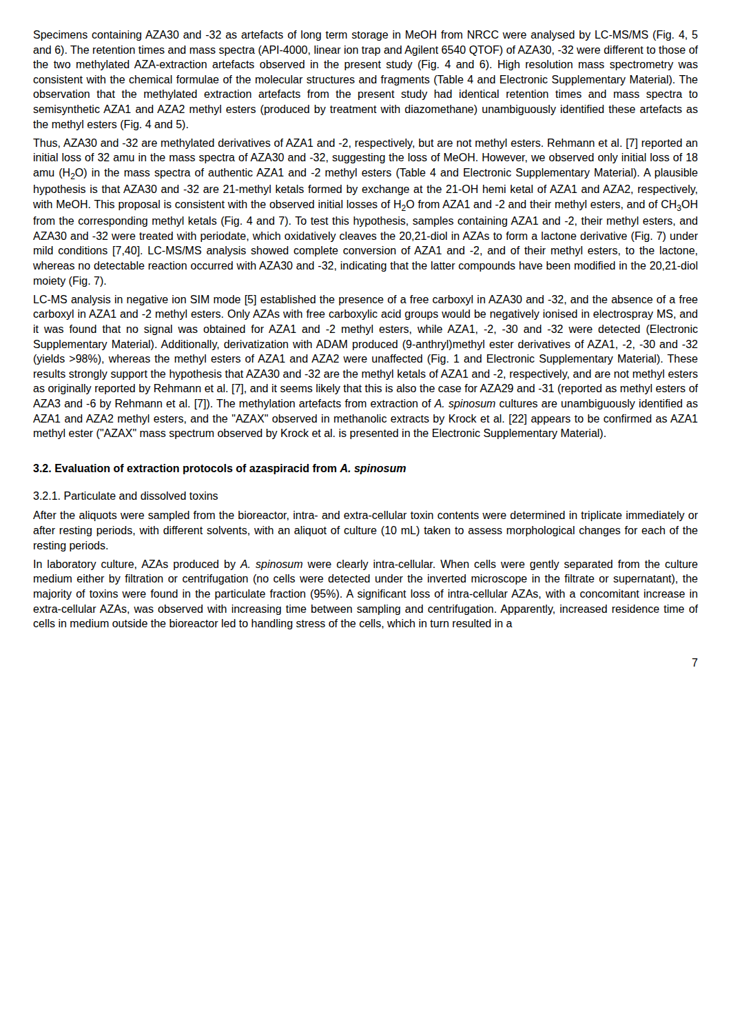Specimens containing AZA30 and -32 as artefacts of long term storage in MeOH from NRCC were analysed by LC-MS/MS (Fig. 4, 5 and 6). The retention times and mass spectra (API-4000, linear ion trap and Agilent 6540 QTOF) of AZA30, -32 were different to those of the two methylated AZA-extraction artefacts observed in the present study (Fig. 4 and 6). High resolution mass spectrometry was consistent with the chemical formulae of the molecular structures and fragments (Table 4 and Electronic Supplementary Material). The observation that the methylated extraction artefacts from the present study had identical retention times and mass spectra to semisynthetic AZA1 and AZA2 methyl esters (produced by treatment with diazomethane) unambiguously identified these artefacts as the methyl esters (Fig. 4 and 5).
Thus, AZA30 and -32 are methylated derivatives of AZA1 and -2, respectively, but are not methyl esters. Rehmann et al. [7] reported an initial loss of 32 amu in the mass spectra of AZA30 and -32, suggesting the loss of MeOH. However, we observed only initial loss of 18 amu (H2O) in the mass spectra of authentic AZA1 and -2 methyl esters (Table 4 and Electronic Supplementary Material). A plausible hypothesis is that AZA30 and -32 are 21-methyl ketals formed by exchange at the 21-OH hemi ketal of AZA1 and AZA2, respectively, with MeOH. This proposal is consistent with the observed initial losses of H2O from AZA1 and -2 and their methyl esters, and of CH3OH from the corresponding methyl ketals (Fig. 4 and 7). To test this hypothesis, samples containing AZA1 and -2, their methyl esters, and AZA30 and -32 were treated with periodate, which oxidatively cleaves the 20,21-diol in AZAs to form a lactone derivative (Fig. 7) under mild conditions [7,40]. LC-MS/MS analysis showed complete conversion of AZA1 and -2, and of their methyl esters, to the lactone, whereas no detectable reaction occurred with AZA30 and -32, indicating that the latter compounds have been modified in the 20,21-diol moiety (Fig. 7).
LC-MS analysis in negative ion SIM mode [5] established the presence of a free carboxyl in AZA30 and -32, and the absence of a free carboxyl in AZA1 and -2 methyl esters. Only AZAs with free carboxylic acid groups would be negatively ionised in electrospray MS, and it was found that no signal was obtained for AZA1 and -2 methyl esters, while AZA1, -2, -30 and -32 were detected (Electronic Supplementary Material). Additionally, derivatization with ADAM produced (9-anthryl)methyl ester derivatives of AZA1, -2, -30 and -32 (yields >98%), whereas the methyl esters of AZA1 and AZA2 were unaffected (Fig. 1 and Electronic Supplementary Material). These results strongly support the hypothesis that AZA30 and -32 are the methyl ketals of AZA1 and -2, respectively, and are not methyl esters as originally reported by Rehmann et al. [7], and it seems likely that this is also the case for AZA29 and -31 (reported as methyl esters of AZA3 and -6 by Rehmann et al. [7]). The methylation artefacts from extraction of A. spinosum cultures are unambiguously identified as AZA1 and AZA2 methyl esters, and the "AZAX" observed in methanolic extracts by Krock et al. [22] appears to be confirmed as AZA1 methyl ester ("AZAX" mass spectrum observed by Krock et al. is presented in the Electronic Supplementary Material).
3.2. Evaluation of extraction protocols of azaspiracid from A. spinosum
3.2.1. Particulate and dissolved toxins
After the aliquots were sampled from the bioreactor, intra- and extra-cellular toxin contents were determined in triplicate immediately or after resting periods, with different solvents, with an aliquot of culture (10 mL) taken to assess morphological changes for each of the resting periods.
In laboratory culture, AZAs produced by A. spinosum were clearly intra-cellular. When cells were gently separated from the culture medium either by filtration or centrifugation (no cells were detected under the inverted microscope in the filtrate or supernatant), the majority of toxins were found in the particulate fraction (95%). A significant loss of intra-cellular AZAs, with a concomitant increase in extra-cellular AZAs, was observed with increasing time between sampling and centrifugation. Apparently, increased residence time of cells in medium outside the bioreactor led to handling stress of the cells, which in turn resulted in a
7